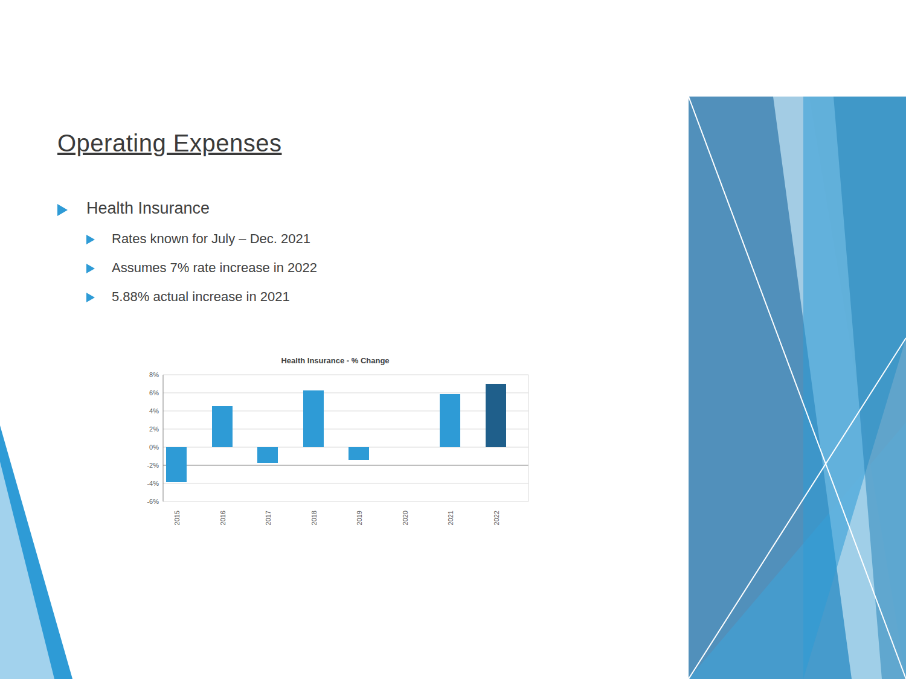Operating Expenses
Health Insurance
Rates known for July – Dec. 2021
Assumes 7% rate increase in 2022
5.88% actual increase in 2021
Health Insurance - % Change
8% 6% 4% 2% 0% -2% -4% -6% 2015 : -3.9% -> height 58.5 below zero 2015 2016 2017 2018 2019 2020 2021 2022